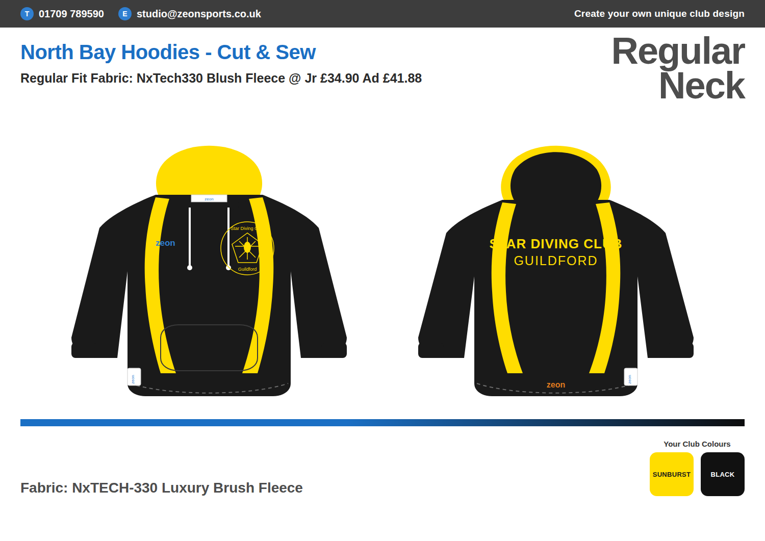T01709 789590 Estudio@zeonsports.co.uk Create your own unique club design
North Bay Hoodies - Cut & Sew
Regular Fit Fabric: NxTech330 Blush Fleece @ Jr £34.90 Ad £41.88
Regular
Neck
zeon Star Diving Club Guildford zeon zeon
STAR DIVING CLUB GUILDFORD zeon zeon
Fabric: NxTECH-330 Luxury Brush Fleece
Your Club Colours
SUNBURST
BLACK